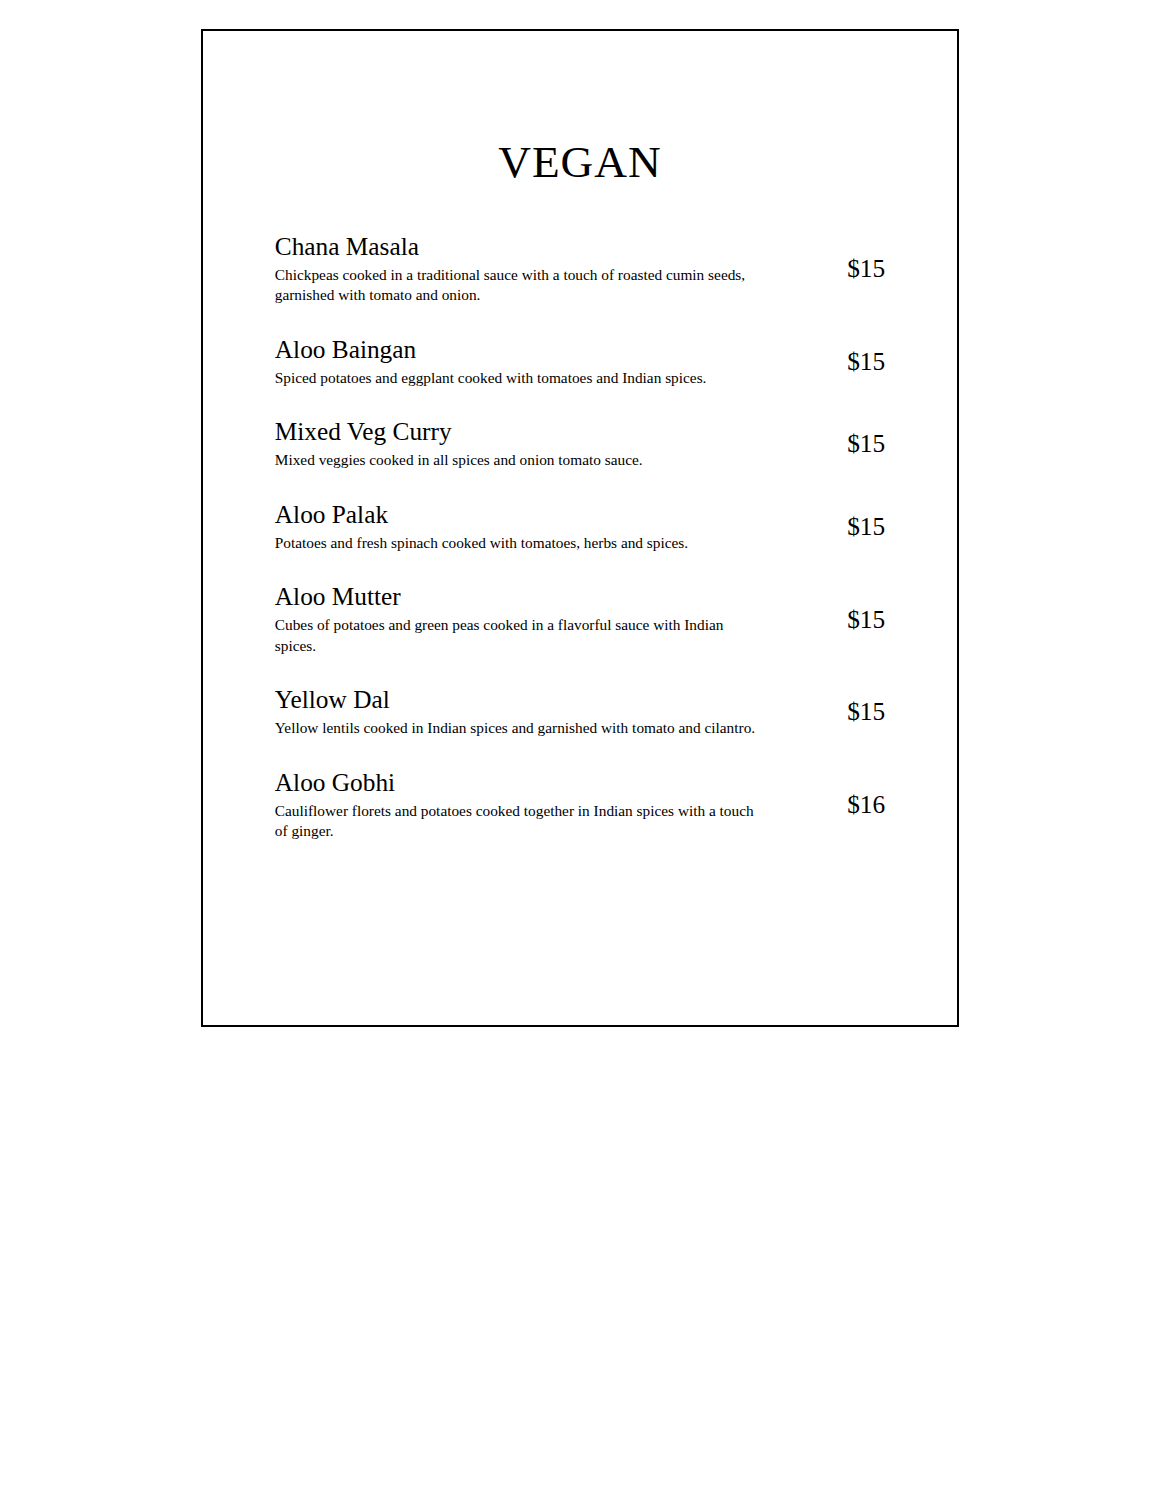VEGAN
| Chana Masala Chickpeas cooked in a traditional sauce with a touch of roasted cumin seeds, garnished with tomato and onion. | $15 |
| Aloo Baingan Spiced potatoes and eggplant cooked with tomatoes and Indian spices. | $15 |
| Mixed Veg Curry Mixed veggies cooked in all spices and onion tomato sauce. | $15 |
| Aloo Palak Potatoes and fresh spinach cooked with tomatoes, herbs and spices. | $15 |
| Aloo Mutter Cubes of potatoes and green peas cooked in a flavorful sauce with Indian spices. | $15 |
| Yellow Dal Yellow lentils cooked in Indian spices and garnished with tomato and cilantro. | $15 |
| Aloo Gobhi Cauliflower florets and potatoes cooked together in Indian spices with a touch of ginger. | $16 |